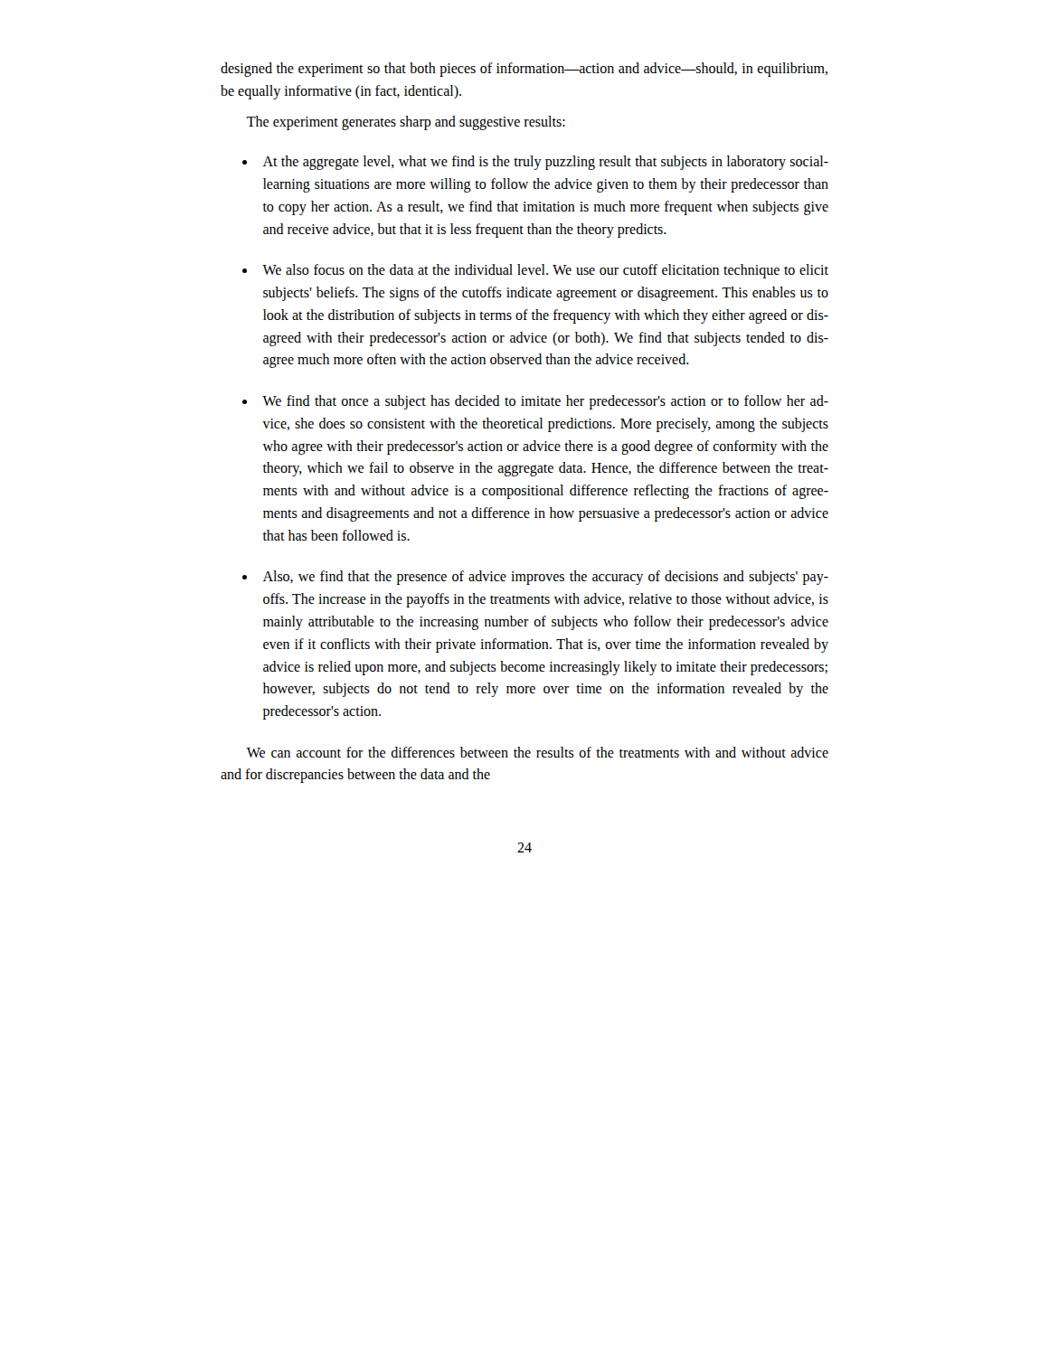designed the experiment so that both pieces of information—action and advice—should, in equilibrium, be equally informative (in fact, identical).
The experiment generates sharp and suggestive results:
At the aggregate level, what we find is the truly puzzling result that subjects in laboratory social-learning situations are more willing to follow the advice given to them by their predecessor than to copy her action. As a result, we find that imitation is much more frequent when subjects give and receive advice, but that it is less frequent than the theory predicts.
We also focus on the data at the individual level. We use our cutoff elicitation technique to elicit subjects' beliefs. The signs of the cutoffs indicate agreement or disagreement. This enables us to look at the distribution of subjects in terms of the frequency with which they either agreed or disagreed with their predecessor's action or advice (or both). We find that subjects tended to disagree much more often with the action observed than the advice received.
We find that once a subject has decided to imitate her predecessor's action or to follow her advice, she does so consistent with the theoretical predictions. More precisely, among the subjects who agree with their predecessor's action or advice there is a good degree of conformity with the theory, which we fail to observe in the aggregate data. Hence, the difference between the treatments with and without advice is a compositional difference reflecting the fractions of agreements and disagreements and not a difference in how persuasive a predecessor's action or advice that has been followed is.
Also, we find that the presence of advice improves the accuracy of decisions and subjects' payoffs. The increase in the payoffs in the treatments with advice, relative to those without advice, is mainly attributable to the increasing number of subjects who follow their predecessor's advice even if it conflicts with their private information. That is, over time the information revealed by advice is relied upon more, and subjects become increasingly likely to imitate their predecessors; however, subjects do not tend to rely more over time on the information revealed by the predecessor's action.
We can account for the differences between the results of the treatments with and without advice and for discrepancies between the data and the
24